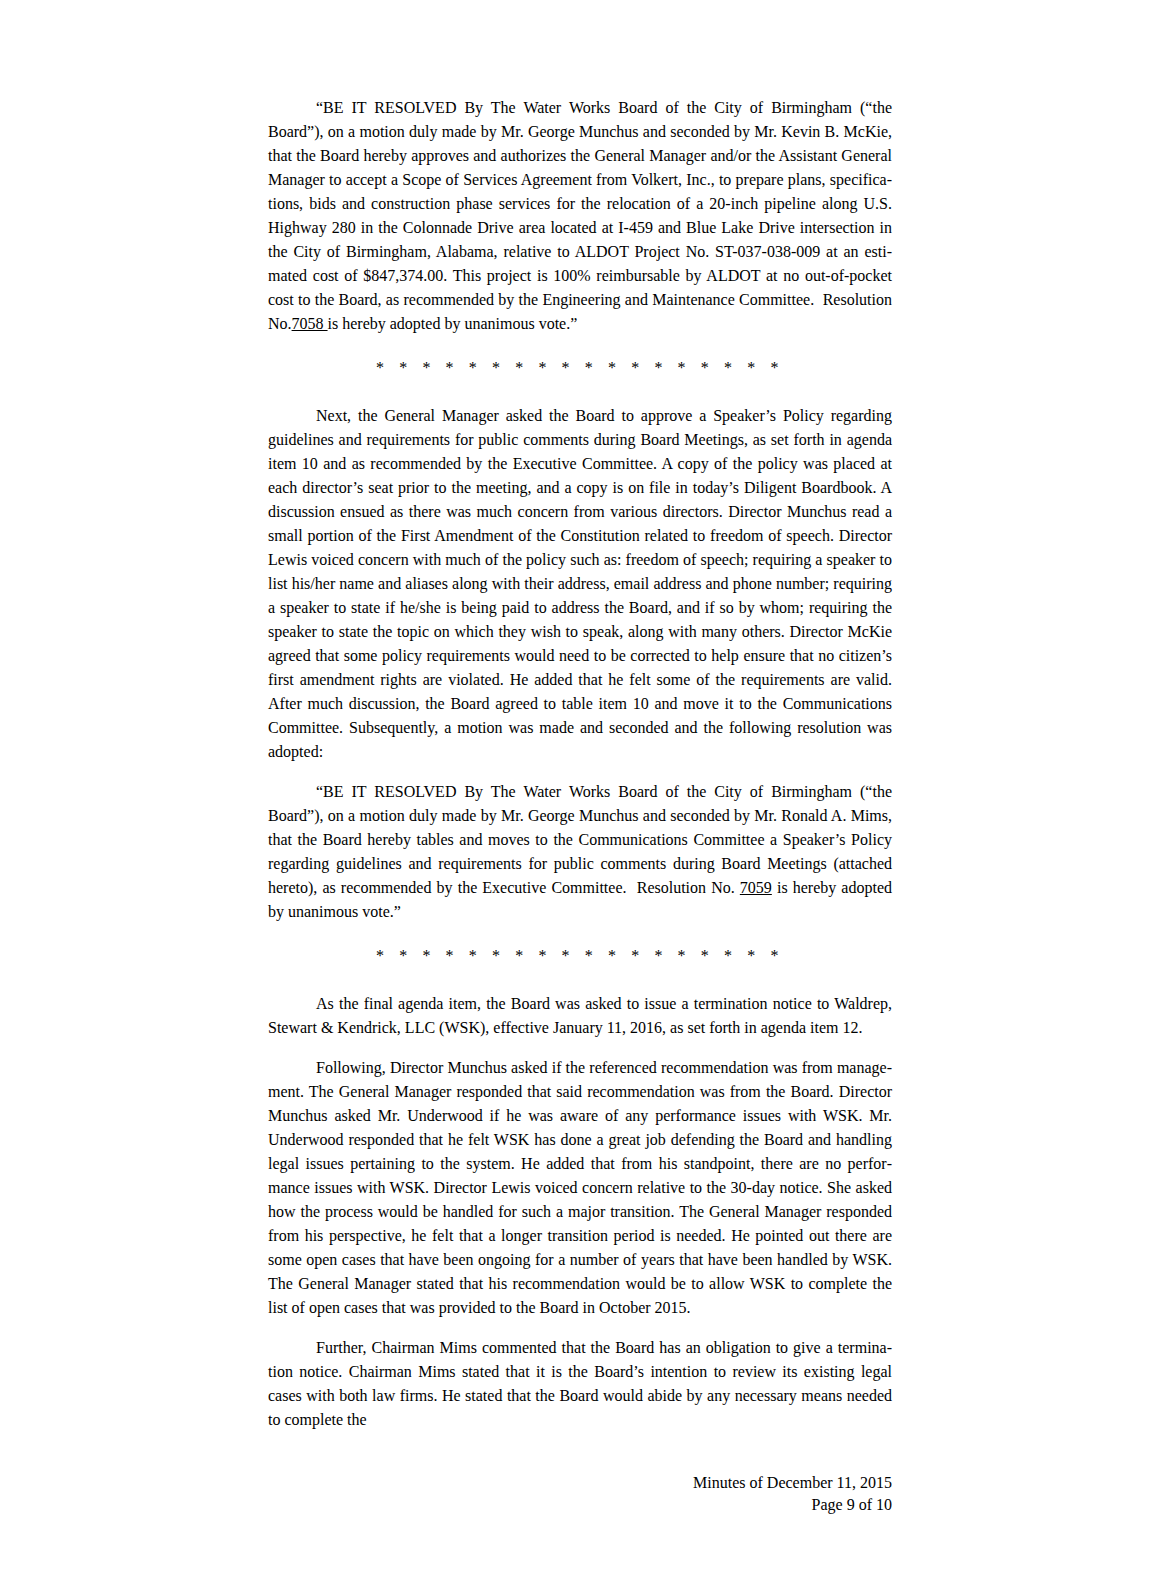“BE IT RESOLVED By The Water Works Board of the City of Birmingham (“the Board”), on a motion duly made by Mr. George Munchus and seconded by Mr. Kevin B. McKie, that the Board hereby approves and authorizes the General Manager and/or the Assistant General Manager to accept a Scope of Services Agreement from Volkert, Inc., to prepare plans, specifications, bids and construction phase services for the relocation of a 20-inch pipeline along U.S. Highway 280 in the Colonnade Drive area located at I-459 and Blue Lake Drive intersection in the City of Birmingham, Alabama, relative to ALDOT Project No. ST-037-038-009 at an estimated cost of $847,374.00. This project is 100% reimbursable by ALDOT at no out-of-pocket cost to the Board, as recommended by the Engineering and Maintenance Committee. Resolution No.7058 is hereby adopted by unanimous vote.”
* * * * * * * * * * * * * * * * * *
Next, the General Manager asked the Board to approve a Speaker’s Policy regarding guidelines and requirements for public comments during Board Meetings, as set forth in agenda item 10 and as recommended by the Executive Committee. A copy of the policy was placed at each director’s seat prior to the meeting, and a copy is on file in today’s Diligent Boardbook. A discussion ensued as there was much concern from various directors. Director Munchus read a small portion of the First Amendment of the Constitution related to freedom of speech. Director Lewis voiced concern with much of the policy such as: freedom of speech; requiring a speaker to list his/her name and aliases along with their address, email address and phone number; requiring a speaker to state if he/she is being paid to address the Board, and if so by whom; requiring the speaker to state the topic on which they wish to speak, along with many others. Director McKie agreed that some policy requirements would need to be corrected to help ensure that no citizen’s first amendment rights are violated. He added that he felt some of the requirements are valid. After much discussion, the Board agreed to table item 10 and move it to the Communications Committee. Subsequently, a motion was made and seconded and the following resolution was adopted:
“BE IT RESOLVED By The Water Works Board of the City of Birmingham (“the Board”), on a motion duly made by Mr. George Munchus and seconded by Mr. Ronald A. Mims, that the Board hereby tables and moves to the Communications Committee a Speaker’s Policy regarding guidelines and requirements for public comments during Board Meetings (attached hereto), as recommended by the Executive Committee. Resolution No. 7059 is hereby adopted by unanimous vote.”
* * * * * * * * * * * * * * * * * *
As the final agenda item, the Board was asked to issue a termination notice to Waldrep, Stewart & Kendrick, LLC (WSK), effective January 11, 2016, as set forth in agenda item 12.
Following, Director Munchus asked if the referenced recommendation was from management. The General Manager responded that said recommendation was from the Board. Director Munchus asked Mr. Underwood if he was aware of any performance issues with WSK. Mr. Underwood responded that he felt WSK has done a great job defending the Board and handling legal issues pertaining to the system. He added that from his standpoint, there are no performance issues with WSK. Director Lewis voiced concern relative to the 30-day notice. She asked how the process would be handled for such a major transition. The General Manager responded from his perspective, he felt that a longer transition period is needed. He pointed out there are some open cases that have been ongoing for a number of years that have been handled by WSK. The General Manager stated that his recommendation would be to allow WSK to complete the list of open cases that was provided to the Board in October 2015.
Further, Chairman Mims commented that the Board has an obligation to give a termination notice. Chairman Mims stated that it is the Board’s intention to review its existing legal cases with both law firms. He stated that the Board would abide by any necessary means needed to complete the
Minutes of December 11, 2015
Page 9 of 10